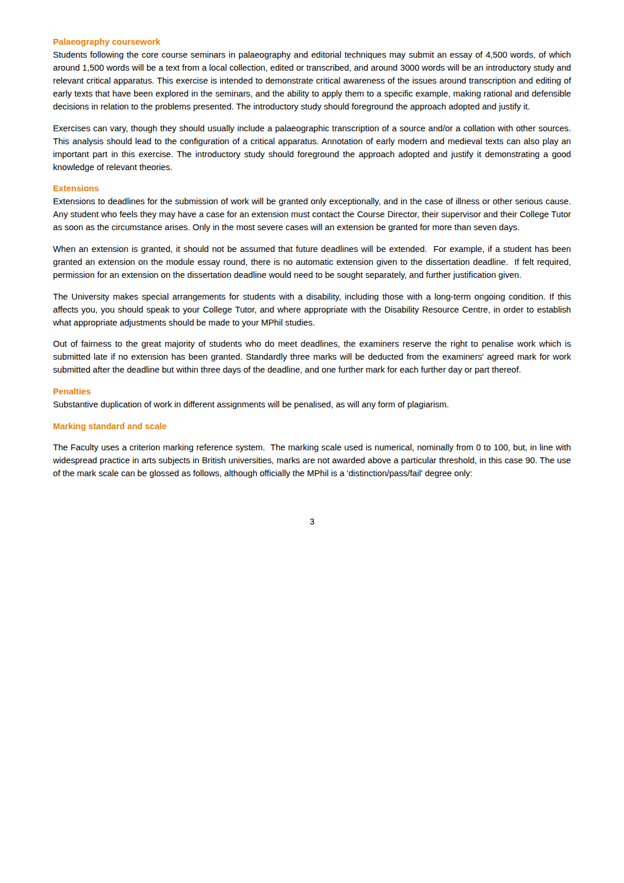Palaeography coursework
Students following the core course seminars in palaeography and editorial techniques may submit an essay of 4,500 words, of which around 1,500 words will be a text from a local collection, edited or transcribed, and around 3000 words will be an introductory study and relevant critical apparatus. This exercise is intended to demonstrate critical awareness of the issues around transcription and editing of early texts that have been explored in the seminars, and the ability to apply them to a specific example, making rational and defensible decisions in relation to the problems presented. The introductory study should foreground the approach adopted and justify it.
Exercises can vary, though they should usually include a palaeographic transcription of a source and/or a collation with other sources. This analysis should lead to the configuration of a critical apparatus. Annotation of early modern and medieval texts can also play an important part in this exercise. The introductory study should foreground the approach adopted and justify it demonstrating a good knowledge of relevant theories.
Extensions
Extensions to deadlines for the submission of work will be granted only exceptionally, and in the case of illness or other serious cause. Any student who feels they may have a case for an extension must contact the Course Director, their supervisor and their College Tutor as soon as the circumstance arises. Only in the most severe cases will an extension be granted for more than seven days.
When an extension is granted, it should not be assumed that future deadlines will be extended. For example, if a student has been granted an extension on the module essay round, there is no automatic extension given to the dissertation deadline. If felt required, permission for an extension on the dissertation deadline would need to be sought separately, and further justification given.
The University makes special arrangements for students with a disability, including those with a long-term ongoing condition. If this affects you, you should speak to your College Tutor, and where appropriate with the Disability Resource Centre, in order to establish what appropriate adjustments should be made to your MPhil studies.
Out of fairness to the great majority of students who do meet deadlines, the examiners reserve the right to penalise work which is submitted late if no extension has been granted. Standardly three marks will be deducted from the examiners' agreed mark for work submitted after the deadline but within three days of the deadline, and one further mark for each further day or part thereof.
Penalties
Substantive duplication of work in different assignments will be penalised, as will any form of plagiarism.
Marking standard and scale
The Faculty uses a criterion marking reference system. The marking scale used is numerical, nominally from 0 to 100, but, in line with widespread practice in arts subjects in British universities, marks are not awarded above a particular threshold, in this case 90. The use of the mark scale can be glossed as follows, although officially the MPhil is a 'distinction/pass/fail' degree only:
3